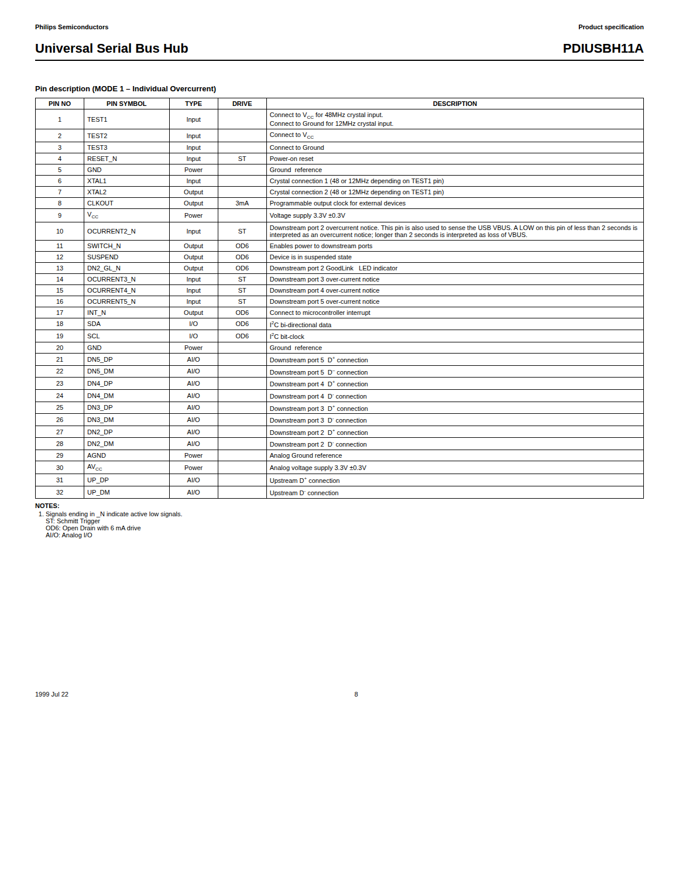Philips Semiconductors Product specification
Universal Serial Bus Hub PDIUSBH11A
Pin description (MODE 1 – Individual Overcurrent)
| PIN NO | PIN SYMBOL | TYPE | DRIVE | DESCRIPTION |
| --- | --- | --- | --- | --- |
| 1 | TEST1 | Input | | Connect to V CC for 48MHz crystal input. Connect to Ground for 12MHz crystal input. |
| 2 | TEST2 | Input | | Connect to V CC |
| 3 | TEST3 | Input | | Connect to Ground |
| 4 | RESET_N | Input | ST | Power-on reset |
| 5 | GND | Power | | Ground reference |
| 6 | XTAL1 | Input | | Crystal connection 1 (48 or 12MHz depending on TEST1 pin) |
| 7 | XTAL2 | Output | | Crystal connection 2 (48 or 12MHz depending on TEST1 pin) |
| 8 | CLKOUT | Output | 3mA | Programmable output clock for external devices |
| 9 | V CC | Power | | Voltage supply 3.3V ±0.3V |
| 10 | OCURRENT2_N | Input | ST | Downstream port 2 overcurrent notice. This pin is also used to sense the USB VBUS. A LOW on this pin of less than 2 seconds is interpreted as an overcurrent notice; longer than 2 seconds is interpreted as loss of VBUS. |
| 11 | SWITCH_N | Output | OD6 | Enables power to downstream ports |
| 12 | SUSPEND | Output | OD6 | Device is in suspended state |
| 13 | DN2_GL_N | Output | OD6 | Downstream port 2 GoodLink LED indicator |
| 14 | OCURRENT3_N | Input | ST | Downstream port 3 over-current notice |
| 15 | OCURRENT4_N | Input | ST | Downstream port 4 over-current notice |
| 16 | OCURRENT5_N | Input | ST | Downstream port 5 over-current notice |
| 17 | INT_N | Output | OD6 | Connect to microcontroller interrupt |
| 18 | SDA | I/O | OD6 | I 2 C bi-directional data |
| 19 | SCL | I/O | OD6 | I 2 C bit-clock |
| 20 | GND | Power | | Ground reference |
| 21 | DN5_DP | AI/O | | Downstream port 5 D + connection |
| 22 | DN5_DM | AI/O | | Downstream port 5 D – connection |
| 23 | DN4_DP | AI/O | | Downstream port 4 D + connection |
| 24 | DN4_DM | AI/O | | Downstream port 4 D - connection |
| 25 | DN3_DP | AI/O | | Downstream port 3 D + connection |
| 26 | DN3_DM | AI/O | | Downstream port 3 D - connection |
| 27 | DN2_DP | AI/O | | Downstream port 2 D + connection |
| 28 | DN2_DM | AI/O | | Downstream port 2 D - connection |
| 29 | AGND | Power | | Analog Ground reference |
| 30 | AV CC | Power | | Analog voltage supply 3.3V ±0.3V |
| 31 | UP_DP | AI/O | | Upstream D + connection |
| 32 | UP_DM | AI/O | | Upstream D - connection |
NOTES:
Signals ending in _N indicate active low signals.
ST: Schmitt Trigger
OD6: Open Drain with 6 mA drive
AI/O: Analog I/O
1999 Jul 22 8